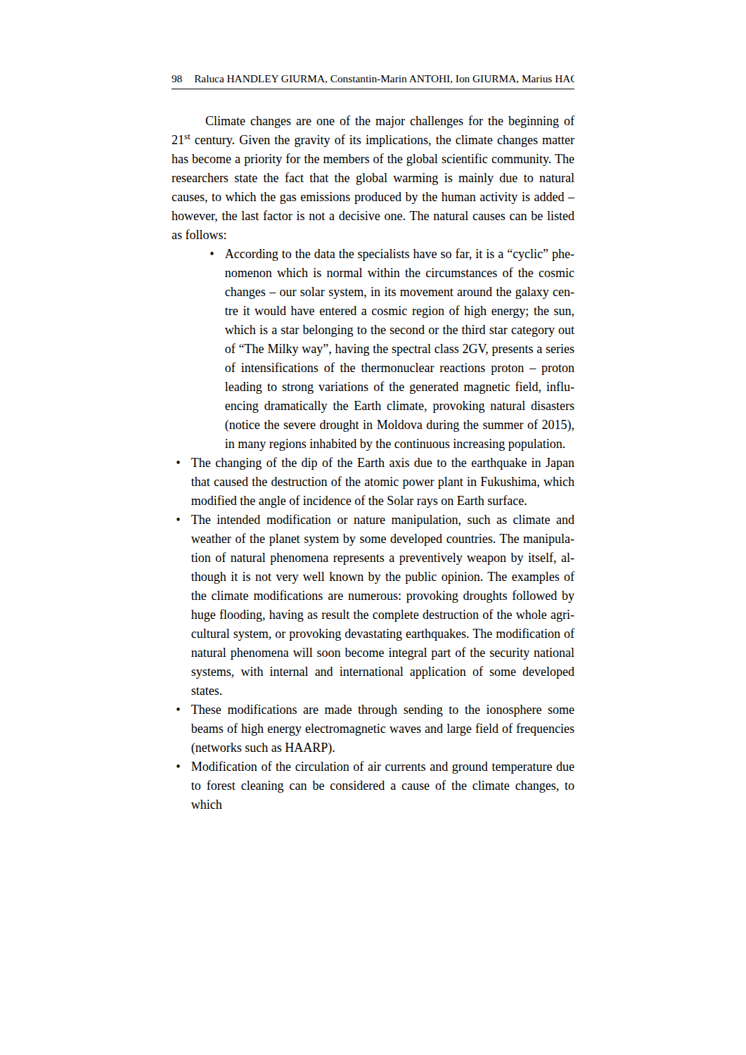98 Raluca HANDLEY GIURMA, Constantin-Marin ANTOHI, Ion GIURMA, Marius HAGAN
Climate changes are one of the major challenges for the beginning of 21st century. Given the gravity of its implications, the climate changes matter has become a priority for the members of the global scientific community. The researchers state the fact that the global warming is mainly due to natural causes, to which the gas emissions produced by the human activity is added – however, the last factor is not a decisive one. The natural causes can be listed as follows:
According to the data the specialists have so far, it is a “cyclic” phenomenon which is normal within the circumstances of the cosmic changes – our solar system, in its movement around the galaxy centre it would have entered a cosmic region of high energy; the sun, which is a star belonging to the second or the third star category out of “The Milky way”, having the spectral class 2GV, presents a series of intensifications of the thermonuclear reactions proton – proton leading to strong variations of the generated magnetic field, influencing dramatically the Earth climate, provoking natural disasters (notice the severe drought in Moldova during the summer of 2015), in many regions inhabited by the continuous increasing population.
The changing of the dip of the Earth axis due to the earthquake in Japan that caused the destruction of the atomic power plant in Fukushima, which modified the angle of incidence of the Solar rays on Earth surface.
The intended modification or nature manipulation, such as climate and weather of the planet system by some developed countries. The manipulation of natural phenomena represents a preventively weapon by itself, although it is not very well known by the public opinion. The examples of the climate modifications are numerous: provoking droughts followed by huge flooding, having as result the complete destruction of the whole agricultural system, or provoking devastating earthquakes. The modification of natural phenomena will soon become integral part of the security national systems, with internal and international application of some developed states.
These modifications are made through sending to the ionosphere some beams of high energy electromagnetic waves and large field of frequencies (networks such as HAARP).
Modification of the circulation of air currents and ground temperature due to forest cleaning can be considered a cause of the climate changes, to which